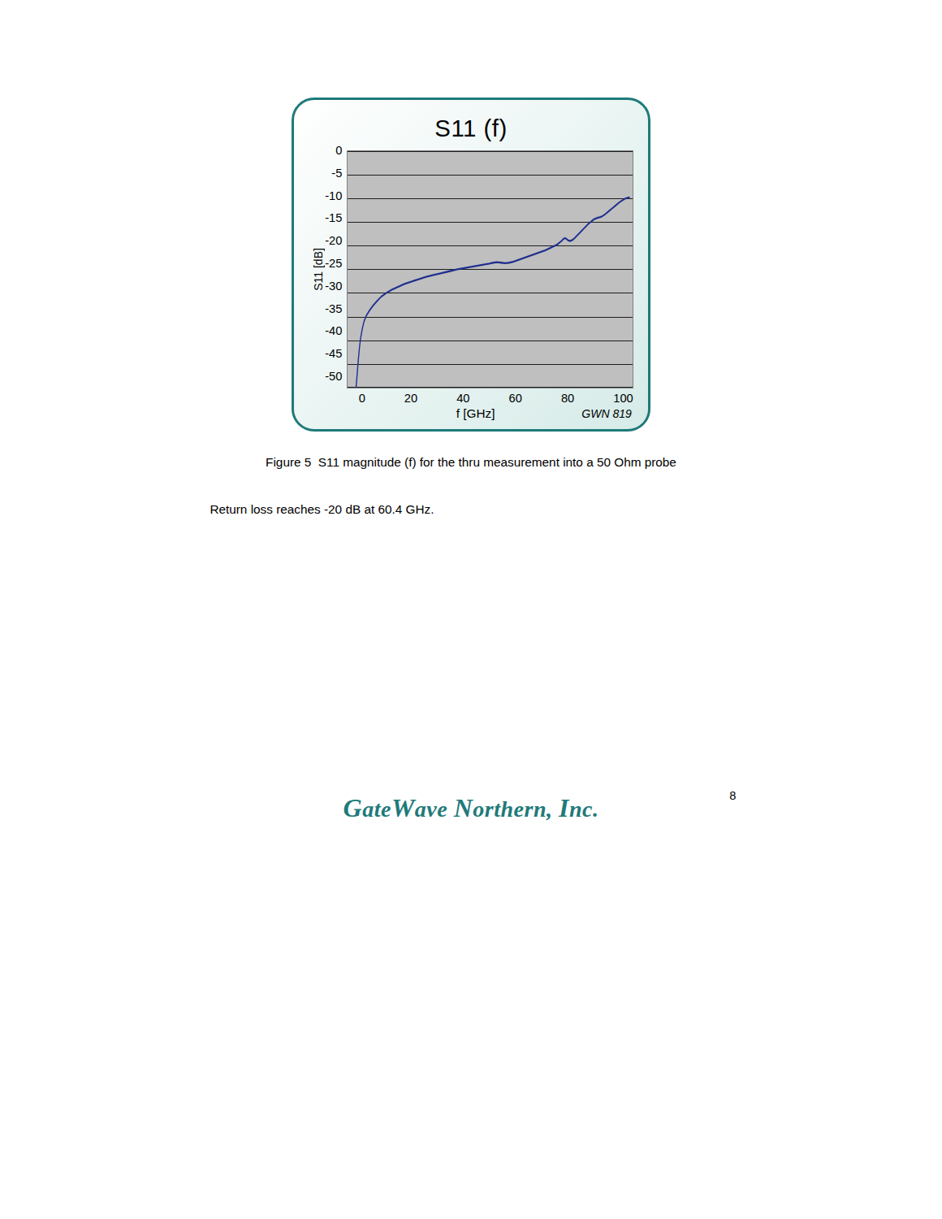S11 (f)
S11 [dB]
0 -5 -10 -15 -20 -25 -30 -35 -40 -45 -50
0 20 40 60 80 100
f [GHz]
GWN 819
Figure 5 S11 magnitude (f) for the thru measurement into a 50 Ohm probe
Return loss reaches -20 dB at 60.4 GHz.
8
GateWave Northern, Inc.